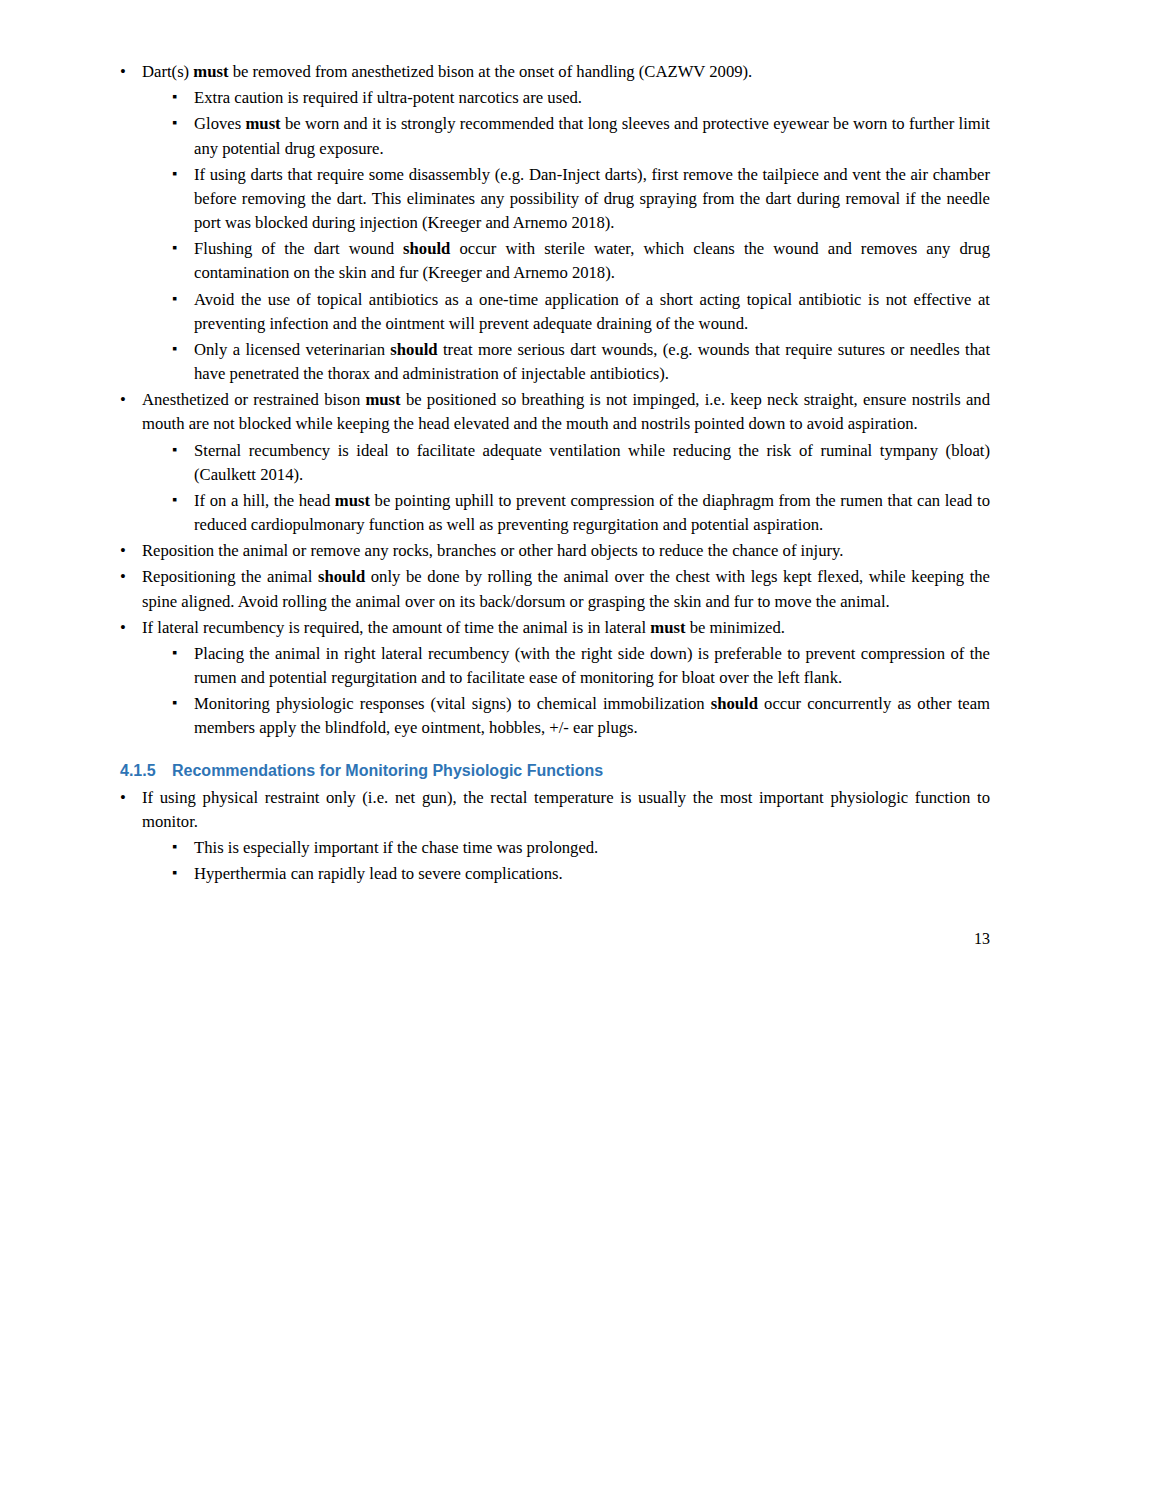Dart(s) must be removed from anesthetized bison at the onset of handling (CAZWV 2009).
Extra caution is required if ultra-potent narcotics are used.
Gloves must be worn and it is strongly recommended that long sleeves and protective eyewear be worn to further limit any potential drug exposure.
If using darts that require some disassembly (e.g. Dan-Inject darts), first remove the tailpiece and vent the air chamber before removing the dart. This eliminates any possibility of drug spraying from the dart during removal if the needle port was blocked during injection (Kreeger and Arnemo 2018).
Flushing of the dart wound should occur with sterile water, which cleans the wound and removes any drug contamination on the skin and fur (Kreeger and Arnemo 2018).
Avoid the use of topical antibiotics as a one-time application of a short acting topical antibiotic is not effective at preventing infection and the ointment will prevent adequate draining of the wound.
Only a licensed veterinarian should treat more serious dart wounds, (e.g. wounds that require sutures or needles that have penetrated the thorax and administration of injectable antibiotics).
Anesthetized or restrained bison must be positioned so breathing is not impinged, i.e. keep neck straight, ensure nostrils and mouth are not blocked while keeping the head elevated and the mouth and nostrils pointed down to avoid aspiration.
Sternal recumbency is ideal to facilitate adequate ventilation while reducing the risk of ruminal tympany (bloat) (Caulkett 2014).
If on a hill, the head must be pointing uphill to prevent compression of the diaphragm from the rumen that can lead to reduced cardiopulmonary function as well as preventing regurgitation and potential aspiration.
Reposition the animal or remove any rocks, branches or other hard objects to reduce the chance of injury.
Repositioning the animal should only be done by rolling the animal over the chest with legs kept flexed, while keeping the spine aligned. Avoid rolling the animal over on its back/dorsum or grasping the skin and fur to move the animal.
If lateral recumbency is required, the amount of time the animal is in lateral must be minimized.
Placing the animal in right lateral recumbency (with the right side down) is preferable to prevent compression of the rumen and potential regurgitation and to facilitate ease of monitoring for bloat over the left flank.
Monitoring physiologic responses (vital signs) to chemical immobilization should occur concurrently as other team members apply the blindfold, eye ointment, hobbles, +/- ear plugs.
4.1.5 Recommendations for Monitoring Physiologic Functions
If using physical restraint only (i.e. net gun), the rectal temperature is usually the most important physiologic function to monitor.
This is especially important if the chase time was prolonged.
Hyperthermia can rapidly lead to severe complications.
13